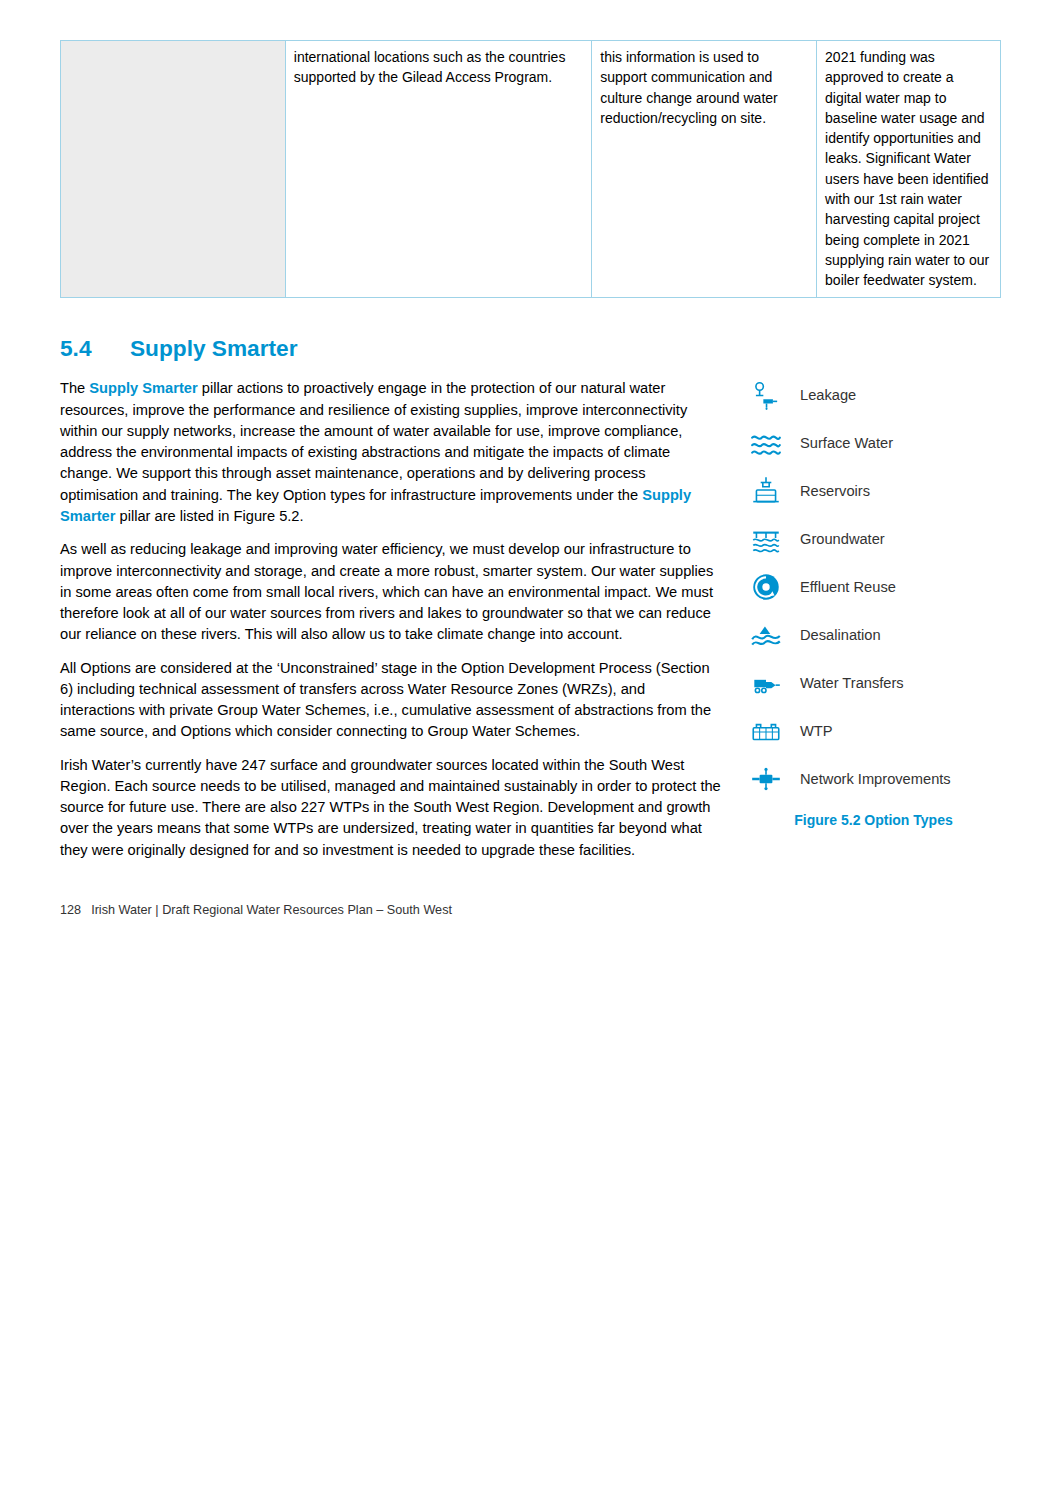| | international locations such as the countries supported by the Gilead Access Program. | this information is used to support communication and culture change around water reduction/recycling on site. | 2021 funding was approved to create a digital water map to baseline water usage and identify opportunities and leaks. Significant Water users have been identified with our 1st rain water harvesting capital project being complete in 2021 supplying rain water to our boiler feedwater system. |
5.4 Supply Smarter
Leakage
Surface Water
Reservoirs
Groundwater
Effluent Reuse
Desalination
Water Transfers
WTP
Network Improvements
Figure 5.2 Option Types
The Supply Smarter pillar actions to proactively engage in the protection of our natural water resources, improve the performance and resilience of existing supplies, improve interconnectivity within our supply networks, increase the amount of water available for use, improve compliance, address the environmental impacts of existing abstractions and mitigate the impacts of climate change. We support this through asset maintenance, operations and by delivering process optimisation and training. The key Option types for infrastructure improvements under the Supply Smarter pillar are listed in Figure 5.2.
As well as reducing leakage and improving water efficiency, we must develop our infrastructure to improve interconnectivity and storage, and create a more robust, smarter system. Our water supplies in some areas often come from small local rivers, which can have an environmental impact. We must therefore look at all of our water sources from rivers and lakes to groundwater so that we can reduce our reliance on these rivers. This will also allow us to take climate change into account.
All Options are considered at the ‘Unconstrained’ stage in the Option Development Process (Section 6) including technical assessment of transfers across Water Resource Zones (WRZs), and interactions with private Group Water Schemes, i.e., cumulative assessment of abstractions from the same source, and Options which consider connecting to Group Water Schemes.
Irish Water’s currently have 247 surface and groundwater sources located within the South West Region. Each source needs to be utilised, managed and maintained sustainably in order to protect the source for future use. There are also 227 WTPs in the South West Region. Development and growth over the years means that some WTPs are undersized, treating water in quantities far beyond what they were originally designed for and so investment is needed to upgrade these facilities.
128 Irish Water | Draft Regional Water Resources Plan – South West